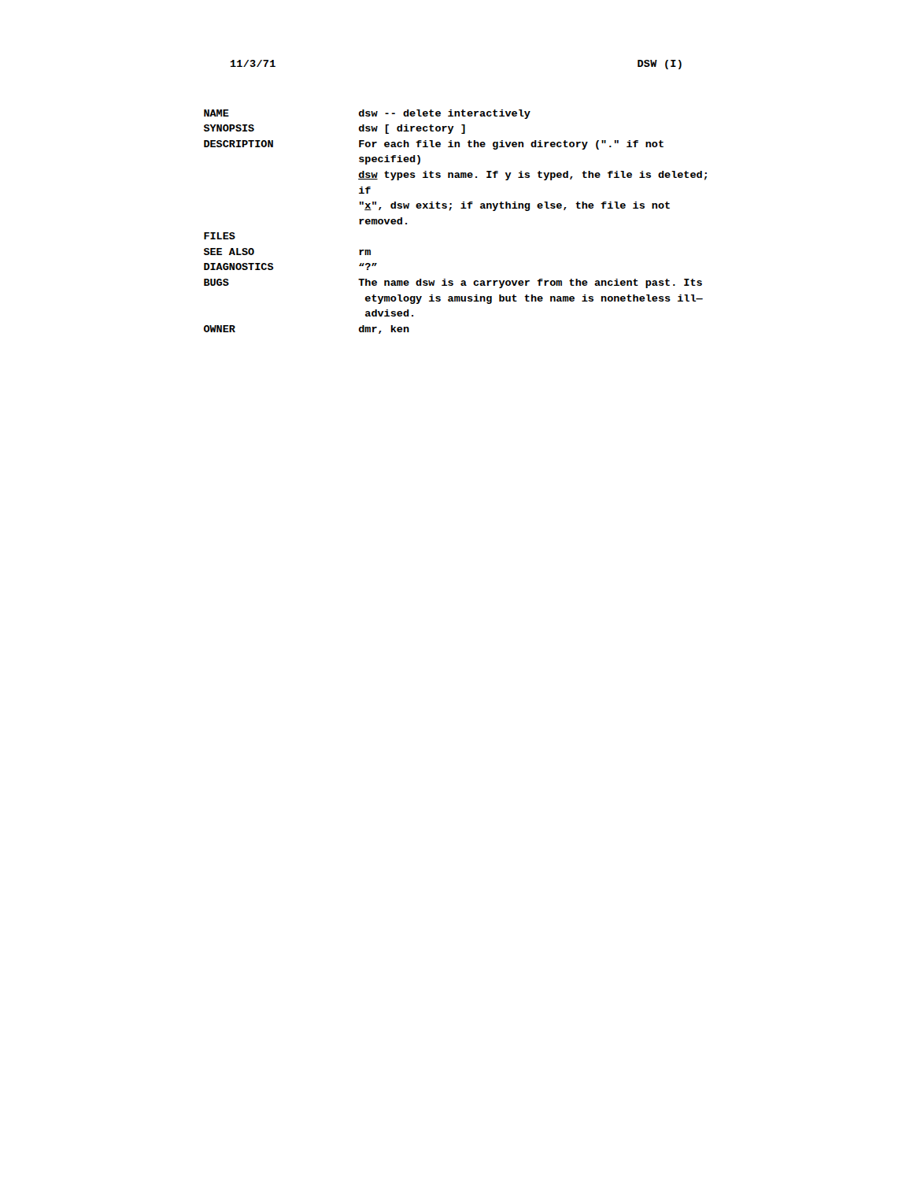11/3/71 DSW (I)
| NAME | dsw -- delete interactively |
| SYNOPSIS | dsw [ directory ] |
| DESCRIPTION | For each file in the given directory ("." if not specified) dsw types its name. If y is typed, the file is deleted; if " x ", dsw exits; if anything else, the file is not removed. |
| FILES | |
| SEE ALSO | rm |
| DIAGNOSTICS | “?” |
| BUGS | The name dsw is a carryover from the ancient past. Its etymology is amusing but the name is nonetheless ill— advised. |
| OWNER | dmr, ken |